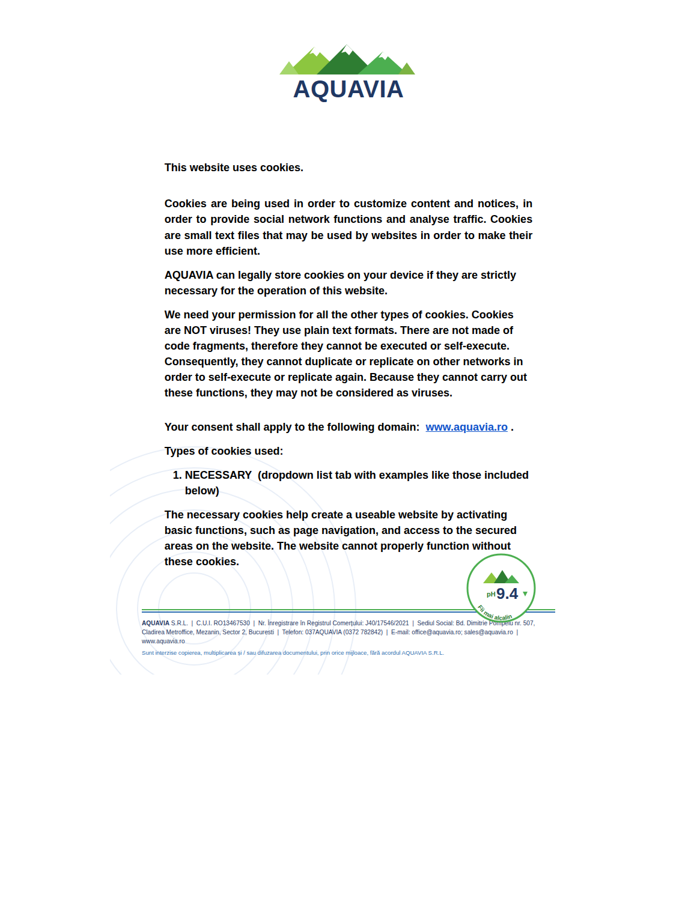AQUA VIA
This website uses cookies.
Cookies are being used in order to customize content and notices, in order to provide social network functions and analyse traffic. Cookies are small text files that may be used by websites in order to make their use more efficient.
AQUAVIA can legally store cookies on your device if they are strictly necessary for the operation of this website.
We need your permission for all the other types of cookies. Cookies are NOT viruses! They use plain text formats. There are not made of code fragments, therefore they cannot be executed or self-execute. Consequently, they cannot duplicate or replicate on other networks in order to self-execute or replicate again. Because they cannot carry out these functions, they may not be considered as viruses.
Your consent shall apply to the following domain: www.aquavia.ro .
Types of cookies used:
NECESSARY (dropdown list tab with examples like those included below)
The necessary cookies help create a useable website by activating basic functions, such as page navigation, and access to the secured areas on the website. The website cannot properly function without these cookies.
pH 9.4 Fii mai alcalin
AQUAVIA S.R.L. | C.U.I. RO13467530 | Nr. Înregistrare în Registrul Comerțului: J40/17546/2021 | Sediul Social: Bd. Dimitrie Pompeiu nr. 507, Cladirea Metroffice, Mezanin, Sector 2, Bucuresti | Telefon: 037AQUAVIA (0372 782842) | E-mail: office@aquavia.ro; sales@aquavia.ro | www.aquavia.ro
Sunt interzise copierea, multiplicarea și / sau difuzarea documentului, prin orice mijloace, fără acordul AQUAVIA S.R.L.